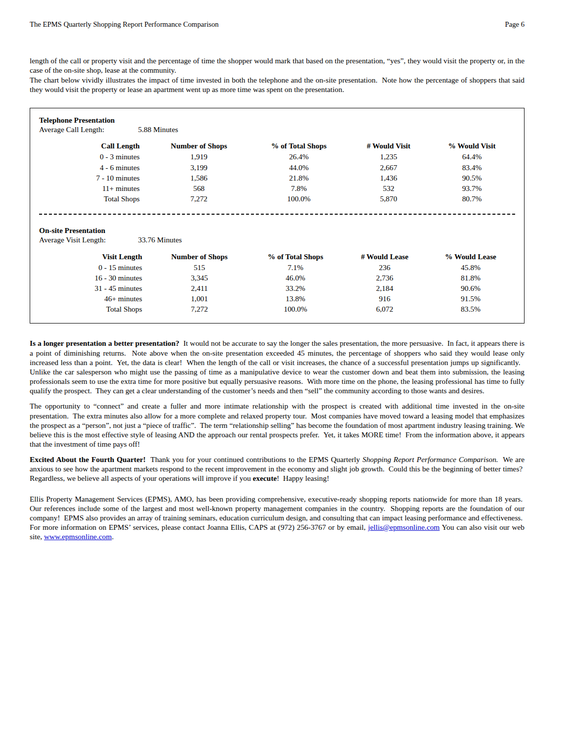The EPMS Quarterly Shopping Report Performance Comparison Page 6
length of the call or property visit and the percentage of time the shopper would mark that based on the presentation, “yes”, they would visit the property or, in the case of the on-site shop, lease at the community.
The chart below vividly illustrates the impact of time invested in both the telephone and the on-site presentation. Note how the percentage of shoppers that said they would visit the property or lease an apartment went up as more time was spent on the presentation.
Telephone Presentation
Average Call Length: 5.88 Minutes
| Call Length | Number of Shops | % of Total Shops | # Would Visit | % Would Visit |
| --- | --- | --- | --- | --- |
| 0 - 3 minutes | 1,919 | 26.4% | 1,235 | 64.4% |
| 4 - 6 minutes | 3,199 | 44.0% | 2,667 | 83.4% |
| 7 - 10 minutes | 1,586 | 21.8% | 1,436 | 90.5% |
| 11+ minutes | 568 | 7.8% | 532 | 93.7% |
| Total Shops | 7,272 | 100.0% | 5,870 | 80.7% |
On-site Presentation
Average Visit Length: 33.76 Minutes
| Visit Length | Number of Shops | % of Total Shops | # Would Lease | % Would Lease |
| --- | --- | --- | --- | --- |
| 0 - 15 minutes | 515 | 7.1% | 236 | 45.8% |
| 16 - 30 minutes | 3,345 | 46.0% | 2,736 | 81.8% |
| 31 - 45 minutes | 2,411 | 33.2% | 2,184 | 90.6% |
| 46+ minutes | 1,001 | 13.8% | 916 | 91.5% |
| Total Shops | 7,272 | 100.0% | 6,072 | 83.5% |
Is a longer presentation a better presentation? It would not be accurate to say the longer the sales presentation, the more persuasive. In fact, it appears there is a point of diminishing returns. Note above when the on-site presentation exceeded 45 minutes, the percentage of shoppers who said they would lease only increased less than a point. Yet, the data is clear! When the length of the call or visit increases, the chance of a successful presentation jumps up significantly. Unlike the car salesperson who might use the passing of time as a manipulative device to wear the customer down and beat them into submission, the leasing professionals seem to use the extra time for more positive but equally persuasive reasons. With more time on the phone, the leasing professional has time to fully qualify the prospect. They can get a clear understanding of the customer’s needs and then “sell” the community according to those wants and desires.
The opportunity to “connect” and create a fuller and more intimate relationship with the prospect is created with additional time invested in the on-site presentation. The extra minutes also allow for a more complete and relaxed property tour. Most companies have moved toward a leasing model that emphasizes the prospect as a “person”, not just a “piece of traffic”. The term “relationship selling” has become the foundation of most apartment industry leasing training. We believe this is the most effective style of leasing AND the approach our rental prospects prefer. Yet, it takes MORE time! From the information above, it appears that the investment of time pays off!
Excited About the Fourth Quarter! Thank you for your continued contributions to the EPMS Quarterly Shopping Report Performance Comparison. We are anxious to see how the apartment markets respond to the recent improvement in the economy and slight job growth. Could this be the beginning of better times? Regardless, we believe all aspects of your operations will improve if you execute! Happy leasing!
Ellis Property Management Services (EPMS), AMO, has been providing comprehensive, executive-ready shopping reports nationwide for more than 18 years. Our references include some of the largest and most well-known property management companies in the country. Shopping reports are the foundation of our company! EPMS also provides an array of training seminars, education curriculum design, and consulting that can impact leasing performance and effectiveness. For more information on EPMS’ services, please contact Joanna Ellis, CAPS at (972) 256-3767 or by email, jellis@epmsonline.com You can also visit our web site, www.epmsonline.com.